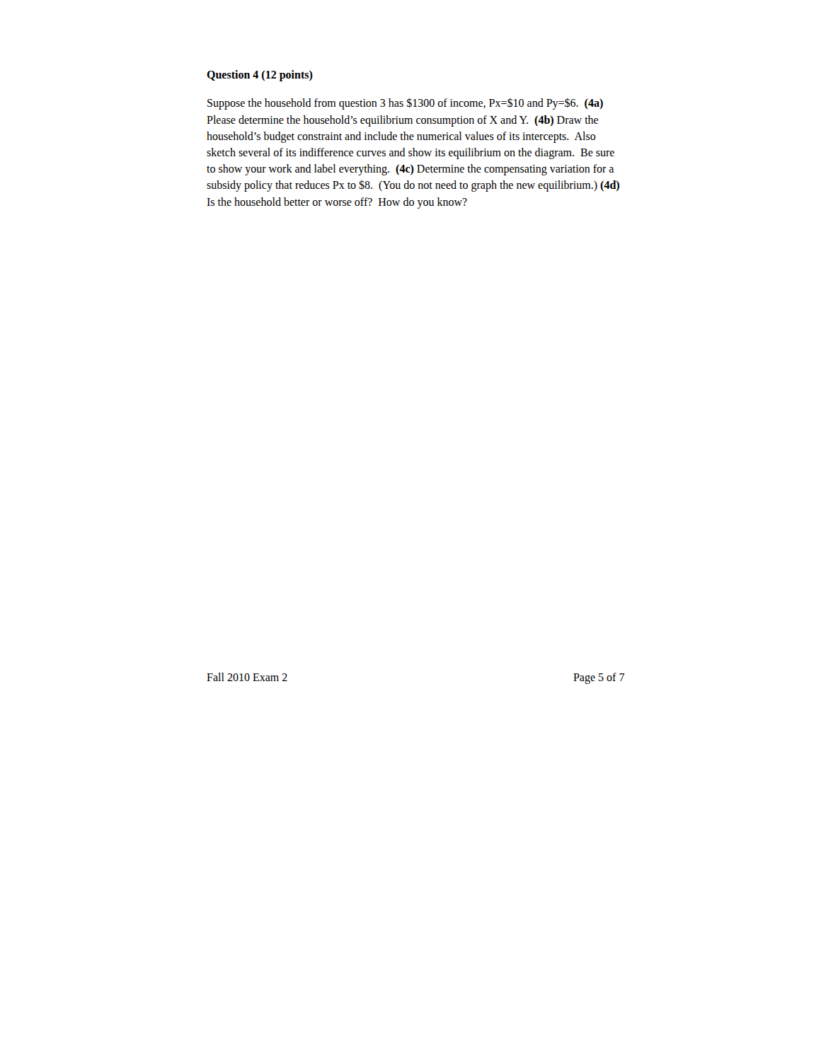Question 4 (12 points)
Suppose the household from question 3 has $1300 of income, Px=$10 and Py=$6. (4a) Please determine the household’s equilibrium consumption of X and Y. (4b) Draw the household’s budget constraint and include the numerical values of its intercepts. Also sketch several of its indifference curves and show its equilibrium on the diagram. Be sure to show your work and label everything. (4c) Determine the compensating variation for a subsidy policy that reduces Px to $8. (You do not need to graph the new equilibrium.) (4d) Is the household better or worse off? How do you know?
Fall 2010 Exam 2 Page 5 of 7